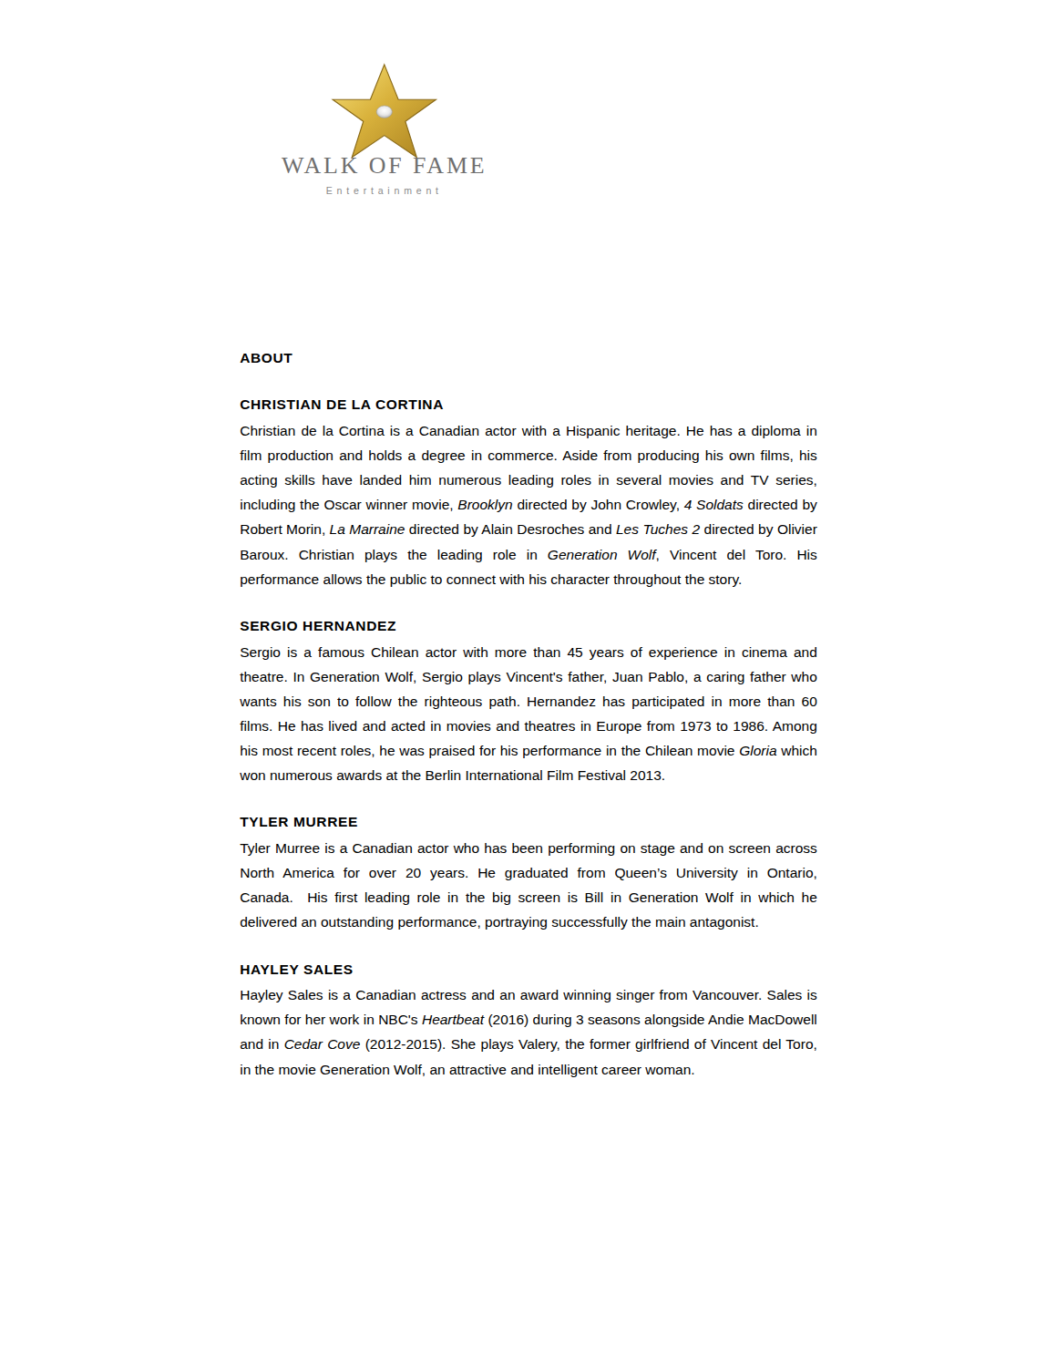WALK OF FAME Entertainment
ABOUT
CHRISTIAN DE LA CORTINA
Christian de la Cortina is a Canadian actor with a Hispanic heritage. He has a diploma in film production and holds a degree in commerce. Aside from producing his own films, his acting skills have landed him numerous leading roles in several movies and TV series, including the Oscar winner movie, Brooklyn directed by John Crowley, 4 Soldats directed by Robert Morin, La Marraine directed by Alain Desroches and Les Tuches 2 directed by Olivier Baroux. Christian plays the leading role in Generation Wolf, Vincent del Toro. His performance allows the public to connect with his character throughout the story.
SERGIO HERNANDEZ
Sergio is a famous Chilean actor with more than 45 years of experience in cinema and theatre. In Generation Wolf, Sergio plays Vincent's father, Juan Pablo, a caring father who wants his son to follow the righteous path. Hernandez has participated in more than 60 films. He has lived and acted in movies and theatres in Europe from 1973 to 1986. Among his most recent roles, he was praised for his performance in the Chilean movie Gloria which won numerous awards at the Berlin International Film Festival 2013.
TYLER MURREE
Tyler Murree is a Canadian actor who has been performing on stage and on screen across North America for over 20 years. He graduated from Queen’s University in Ontario, Canada. His first leading role in the big screen is Bill in Generation Wolf in which he delivered an outstanding performance, portraying successfully the main antagonist.
HAYLEY SALES
Hayley Sales is a Canadian actress and an award winning singer from Vancouver. Sales is known for her work in NBC's Heartbeat (2016) during 3 seasons alongside Andie MacDowell and in Cedar Cove (2012-2015). She plays Valery, the former girlfriend of Vincent del Toro, in the movie Generation Wolf, an attractive and intelligent career woman.